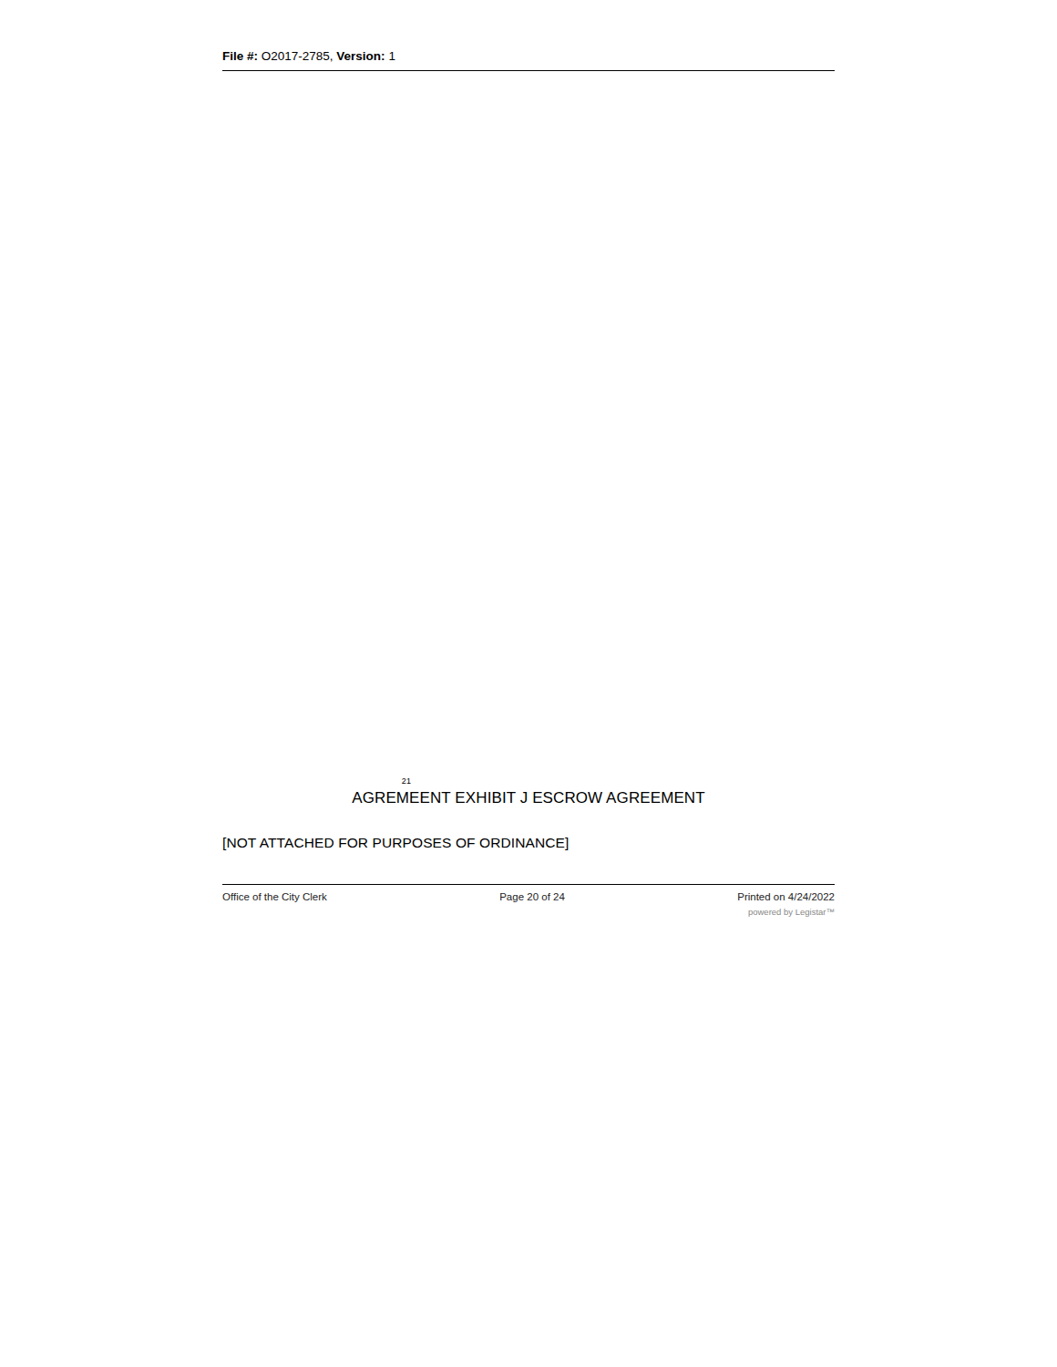File #: O2017-2785, Version: 1
21
AGREMEENT EXHIBIT J ESCROW AGREEMENT
[NOT ATTACHED FOR PURPOSES OF ORDINANCE]
Office of the City Clerk
Page 20 of 24
Printed on 4/24/2022
powered by Legistar™